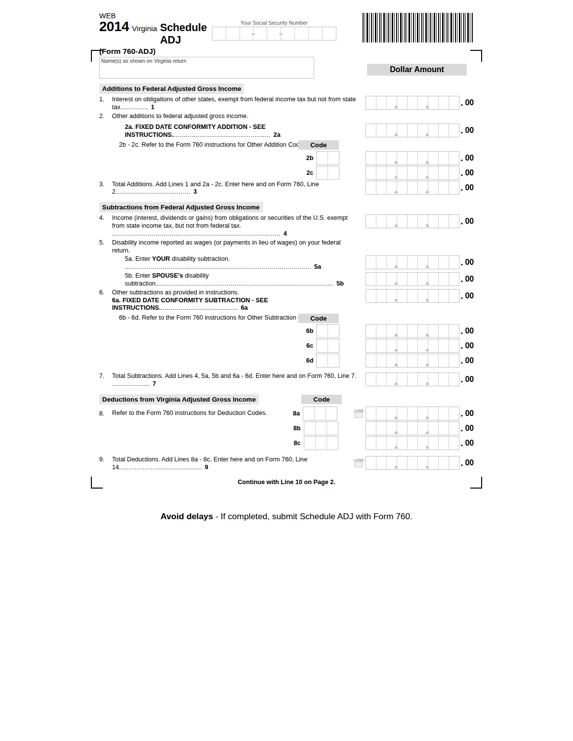WEB
2014 Virginia Schedule ADJ
(Form 760-ADJ)
Your Social Security Number
Name(s) as shown on Virginia return
Dollar Amount
Additions to Federal Adjusted Gross Income
1.
Interest on obligations of other states, exempt from federal income tax but not from state tax.............. 1
. 00
2.
Other additions to federal adjusted gross income.
2a. FIXED DATE CONFORMITY ADDITION - SEE INSTRUCTIONS.................................................. 2a
. 00
2b - 2c. Refer to the Form 760 instructions for Other Addition Codes.
Code
2b
. 00
2c
. 00
3.
Total Additions. Add Lines 1 and 2a - 2c. Enter here and on Form 760, Line 2...................................... 3
. 00
Subtractions from Federal Adjusted Gross Income
4.
Income (interest, dividends or gains) from obligations or securities of the U.S. exempt
from state income tax, but not from federal tax. ..................................................................................... 4
. 00
5.
Disability income reported as wages (or payments in lieu of wages) on your federal return.
5a. Enter YOUR disability subtraction. .............................................................................................. 5a
. 00
5b. Enter SPOUSE's disability subtraction.......................................................................................... 5b
. 00
6.
Other subtractions as provided in instructions.
6a. FIXED DATE CONFORMITY SUBTRACTION - SEE INSTRUCTIONS........................................ 6a
. 00
6b - 6d. Refer to the Form 760 instructions for Other Subtraction Codes.
Code
6b
. 00
6c
. 00
6d
. 00
7.
Total Subtractions. Add Lines 4, 5a, 5b and 6a - 6d. Enter here and on Form 760, Line 7. ................... 7
. 00
Deductions from Virginia Adjusted Gross Income
Code
8.
Refer to the Form 760 instructions for Deduction Codes.
8a
LOSS
. 00
8b
. 00
8c
. 00
9.
Total Deductions. Add Lines 8a - 8c. Enter here and on Form 760, Line 14.......................................... 9
LOSS
. 00
Continue with Line 10 on Page 2.
Avoid delays - If completed, submit Schedule ADJ with Form 760.